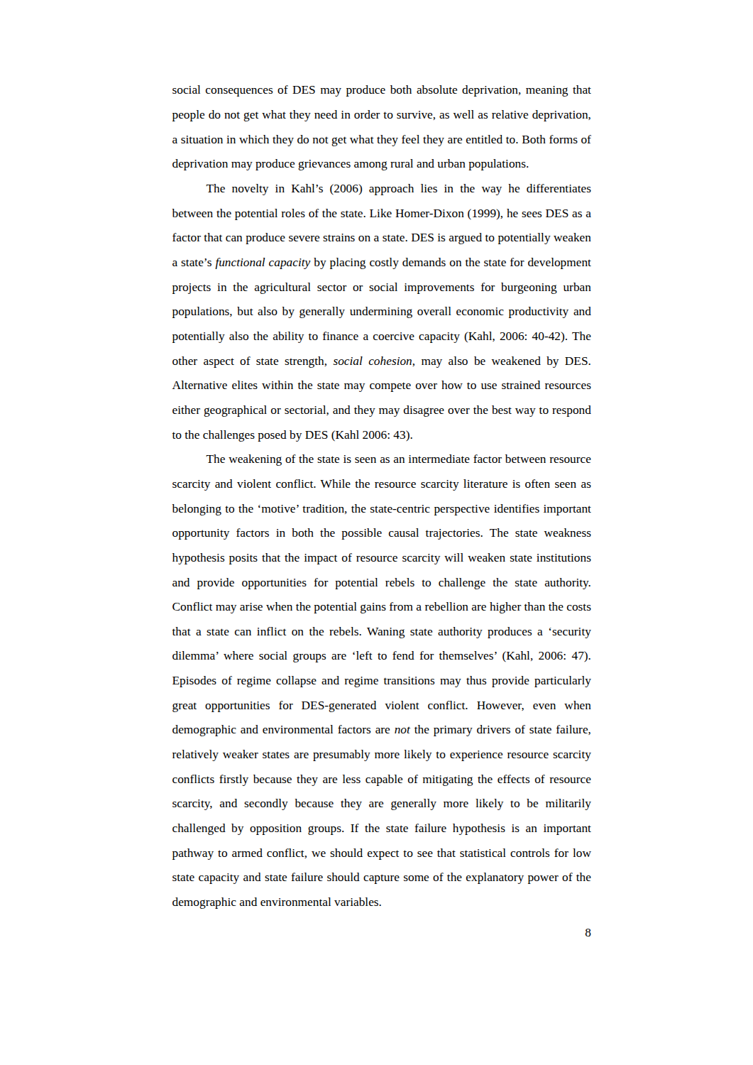social consequences of DES may produce both absolute deprivation, meaning that people do not get what they need in order to survive, as well as relative deprivation, a situation in which they do not get what they feel they are entitled to. Both forms of deprivation may produce grievances among rural and urban populations.
The novelty in Kahl’s (2006) approach lies in the way he differentiates between the potential roles of the state. Like Homer-Dixon (1999), he sees DES as a factor that can produce severe strains on a state. DES is argued to potentially weaken a state’s functional capacity by placing costly demands on the state for development projects in the agricultural sector or social improvements for burgeoning urban populations, but also by generally undermining overall economic productivity and potentially also the ability to finance a coercive capacity (Kahl, 2006: 40-42). The other aspect of state strength, social cohesion, may also be weakened by DES. Alternative elites within the state may compete over how to use strained resources either geographical or sectorial, and they may disagree over the best way to respond to the challenges posed by DES (Kahl 2006: 43).
The weakening of the state is seen as an intermediate factor between resource scarcity and violent conflict. While the resource scarcity literature is often seen as belonging to the ‘motive’ tradition, the state-centric perspective identifies important opportunity factors in both the possible causal trajectories. The state weakness hypothesis posits that the impact of resource scarcity will weaken state institutions and provide opportunities for potential rebels to challenge the state authority. Conflict may arise when the potential gains from a rebellion are higher than the costs that a state can inflict on the rebels. Waning state authority produces a ‘security dilemma’ where social groups are ‘left to fend for themselves’ (Kahl, 2006: 47). Episodes of regime collapse and regime transitions may thus provide particularly great opportunities for DES-generated violent conflict. However, even when demographic and environmental factors are not the primary drivers of state failure, relatively weaker states are presumably more likely to experience resource scarcity conflicts firstly because they are less capable of mitigating the effects of resource scarcity, and secondly because they are generally more likely to be militarily challenged by opposition groups. If the state failure hypothesis is an important pathway to armed conflict, we should expect to see that statistical controls for low state capacity and state failure should capture some of the explanatory power of the demographic and environmental variables.
8